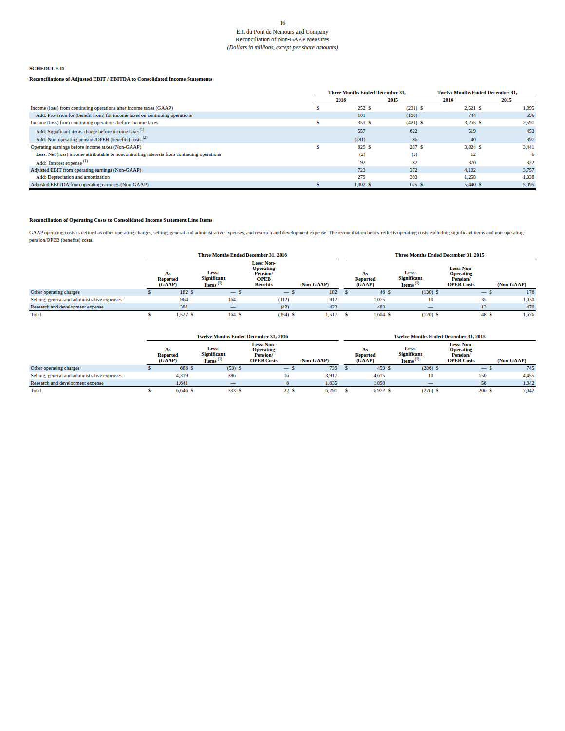16
E.I. du Pont de Nemours and Company
Reconciliation of Non-GAAP Measures
(Dollars in millions, except per share amounts)
SCHEDULE D
Reconciliations of Adjusted EBIT / EBITDA to Consolidated Income Statements
| | Three Months Ended December 31, | Twelve Months Ended December 31, |
| | 2016 | 2015 | 2016 | 2015 |
| Income (loss) from continuing operations after income taxes (GAAP) | $ | 252 | $ | (231) | $ | 2,521 | $ | 1,895 |
| Add: Provision for (benefit from) for income taxes on continuing operations | | 101 | | (190) | | 744 | | 696 |
| Income (loss) from continuing operations before income taxes | $ | 353 | $ | (421) | $ | 3,265 | $ | 2,591 |
| Add: Significant items charge before income taxes (1) | | 557 | | 622 | | 519 | | 453 |
| Add: Non-operating pension/OPEB (benefits) costs (2) | | (281) | | 86 | | 40 | | 397 |
| Operating earnings before income taxes (Non-GAAP) | $ | 629 | $ | 287 | $ | 3,824 | $ | 3,441 |
| Less: Net (loss) income attributable to noncontrolling interests from continuing operations | | (2) | | (3) | | 12 | | 6 |
| Add: Interest expense (1) | | 92 | | 82 | | 370 | | 322 |
| Adjusted EBIT from operating earnings (Non-GAAP) | | 723 | | 372 | | 4,182 | | 3,757 |
| Add: Depreciation and amortization | | 279 | | 303 | | 1,258 | | 1,338 |
| Adjusted EBITDA from operating earnings (Non-GAAP) | $ | 1,002 | $ | 675 | $ | 5,440 | $ | 5,095 |
Reconciliation of Operating Costs to Consolidated Income Statement Line Items
GAAP operating costs is defined as other operating charges, selling, general and administrative expenses, and research and development expense. The reconciliation below reflects operating costs excluding significant items and non-operating pension/OPEB (benefits) costs.
| | Three Months Ended December 31, 2016 | | Three Months Ended December 31, 2015 |
| | As Reported (GAAP) | Less: Significant Items (1) | Less: Non- Operating Pension/ OPEB Benefits | (Non-GAAP) | | As Reported (GAAP) | Less: Significant Items (1) | Less: Non- Operating Pension/ OPEB Costs | (Non-GAAP) |
| Other operating charges | $ | 182 | $ | — | $ | — | $ | 182 | | $ | 46 | $ | (130) | $ | — | $ | 176 |
| Selling, general and administrative expenses | | 964 | | 164 | | (112) | | 912 | | | 1,075 | | 10 | | 35 | | 1,030 |
| Research and development expense | | 381 | | — | | (42) | | 423 | | | 483 | | — | | 13 | | 470 |
| Total | $ | 1,527 | $ | 164 | $ | (154) | $ | 1,517 | | $ | 1,604 | $ | (120) | $ | 48 | $ | 1,676 |
| | Twelve Months Ended December 31, 2016 | | Twelve Months Ended December 31, 2015 |
| | As Reported (GAAP) | Less: Significant Items (1) | Less: Non- Operating Pension/ OPEB Costs | (Non-GAAP) | | As Reported (GAAP) | Less: Significant Items (1) | Less: Non- Operating Pension/ OPEB Costs | (Non-GAAP) |
| Other operating charges | $ | 686 | $ | (53) | $ | — | $ | 739 | | $ | 459 | $ | (286) | $ | — | $ | 745 |
| Selling, general and administrative expenses | | 4,319 | | 386 | | 16 | | 3,917 | | | 4,615 | | 10 | | 150 | | 4,455 |
| Research and development expense | | 1,641 | | — | | 6 | | 1,635 | | | 1,898 | | — | | 56 | | 1,842 |
| Total | $ | 6,646 | $ | 333 | $ | 22 | $ | 6,291 | | $ | 6,972 | $ | (276) | $ | 206 | $ | 7,042 |